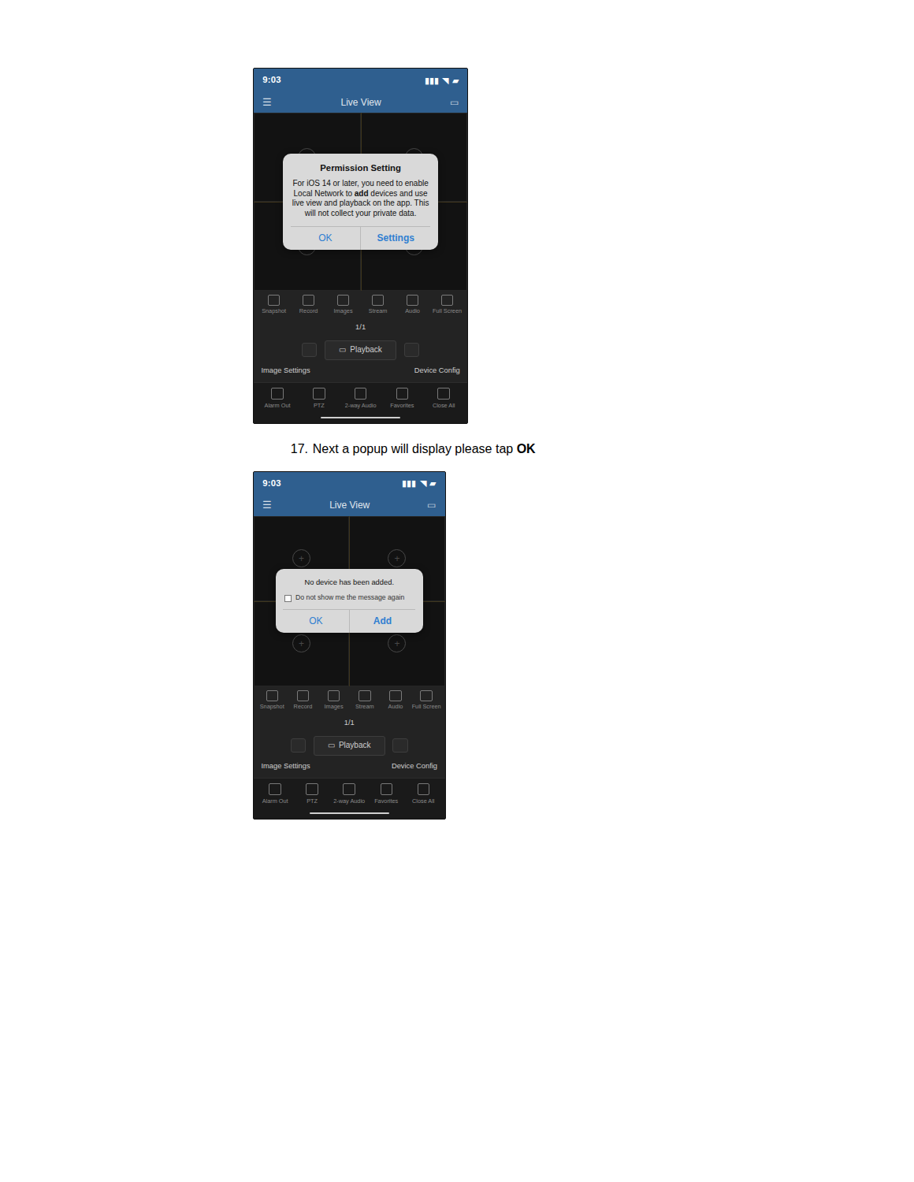9:03 ▮▮▮ ◥ ▰
☰ Live View ▭
+
+
+
+
Permission Setting
For iOS 14 or later, you need to enable Local Network to add devices and use live view and playback on the app. This will not collect your private data.
OK Settings
Snapshot
Record
Images
Stream
Audio
Full Screen
1/1
▭ Playback
Image Settings Device Config
Alarm Out
PTZ
2-way Audio
Favorites
Close All
17. Next a popup will display please tap OK
9:03 ▮▮▮ ◥ ▰
☰ Live View ▭
+
+
+
+
No device has been added.
Do not show me the message again
OK Add
Snapshot
Record
Images
Stream
Audio
Full Screen
1/1
▭ Playback
Image Settings Device Config
Alarm Out
PTZ
2-way Audio
Favorites
Close All